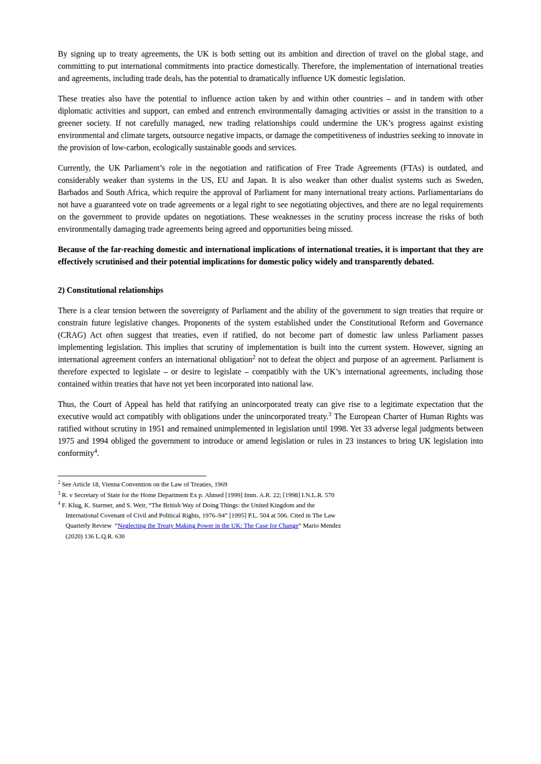By signing up to treaty agreements, the UK is both setting out its ambition and direction of travel on the global stage, and committing to put international commitments into practice domestically. Therefore, the implementation of international treaties and agreements, including trade deals, has the potential to dramatically influence UK domestic legislation.
These treaties also have the potential to influence action taken by and within other countries – and in tandem with other diplomatic activities and support, can embed and entrench environmentally damaging activities or assist in the transition to a greener society. If not carefully managed, new trading relationships could undermine the UK’s progress against existing environmental and climate targets, outsource negative impacts, or damage the competitiveness of industries seeking to innovate in the provision of low-carbon, ecologically sustainable goods and services.
Currently, the UK Parliament’s role in the negotiation and ratification of Free Trade Agreements (FTAs) is outdated, and considerably weaker than systems in the US, EU and Japan. It is also weaker than other dualist systems such as Sweden, Barbados and South Africa, which require the approval of Parliament for many international treaty actions. Parliamentarians do not have a guaranteed vote on trade agreements or a legal right to see negotiating objectives, and there are no legal requirements on the government to provide updates on negotiations. These weaknesses in the scrutiny process increase the risks of both environmentally damaging trade agreements being agreed and opportunities being missed.
Because of the far-reaching domestic and international implications of international treaties, it is important that they are effectively scrutinised and their potential implications for domestic policy widely and transparently debated.
2) Constitutional relationships
There is a clear tension between the sovereignty of Parliament and the ability of the government to sign treaties that require or constrain future legislative changes. Proponents of the system established under the Constitutional Reform and Governance (CRAG) Act often suggest that treaties, even if ratified, do not become part of domestic law unless Parliament passes implementing legislation. This implies that scrutiny of implementation is built into the current system. However, signing an international agreement confers an international obligation2 not to defeat the object and purpose of an agreement. Parliament is therefore expected to legislate – or desire to legislate – compatibly with the UK’s international agreements, including those contained within treaties that have not yet been incorporated into national law.
Thus, the Court of Appeal has held that ratifying an unincorporated treaty can give rise to a legitimate expectation that the executive would act compatibly with obligations under the unincorporated treaty.3 The European Charter of Human Rights was ratified without scrutiny in 1951 and remained unimplemented in legislation until 1998. Yet 33 adverse legal judgments between 1975 and 1994 obliged the government to introduce or amend legislation or rules in 23 instances to bring UK legislation into conformity4.
2 See Article 18, Vienna Convention on the Law of Treaties, 1969
3 R. v Secretary of State for the Home Department Ex p. Ahmed [1999] Imm. A.R. 22; [1998] I.N.L.R. 570
4 F. Klug, K. Starmer, and S. Weir, “The British Way of Doing Things: the United Kingdom and the
International Covenant of Civil and Political Rights, 1976–94” [1995] P.L. 504 at 506. Cited in The Law
Quarterly Review “Neglecting the Treaty Making Power in the UK: The Case for Change” Mario Mendez
(2020) 136 L.Q.R. 630